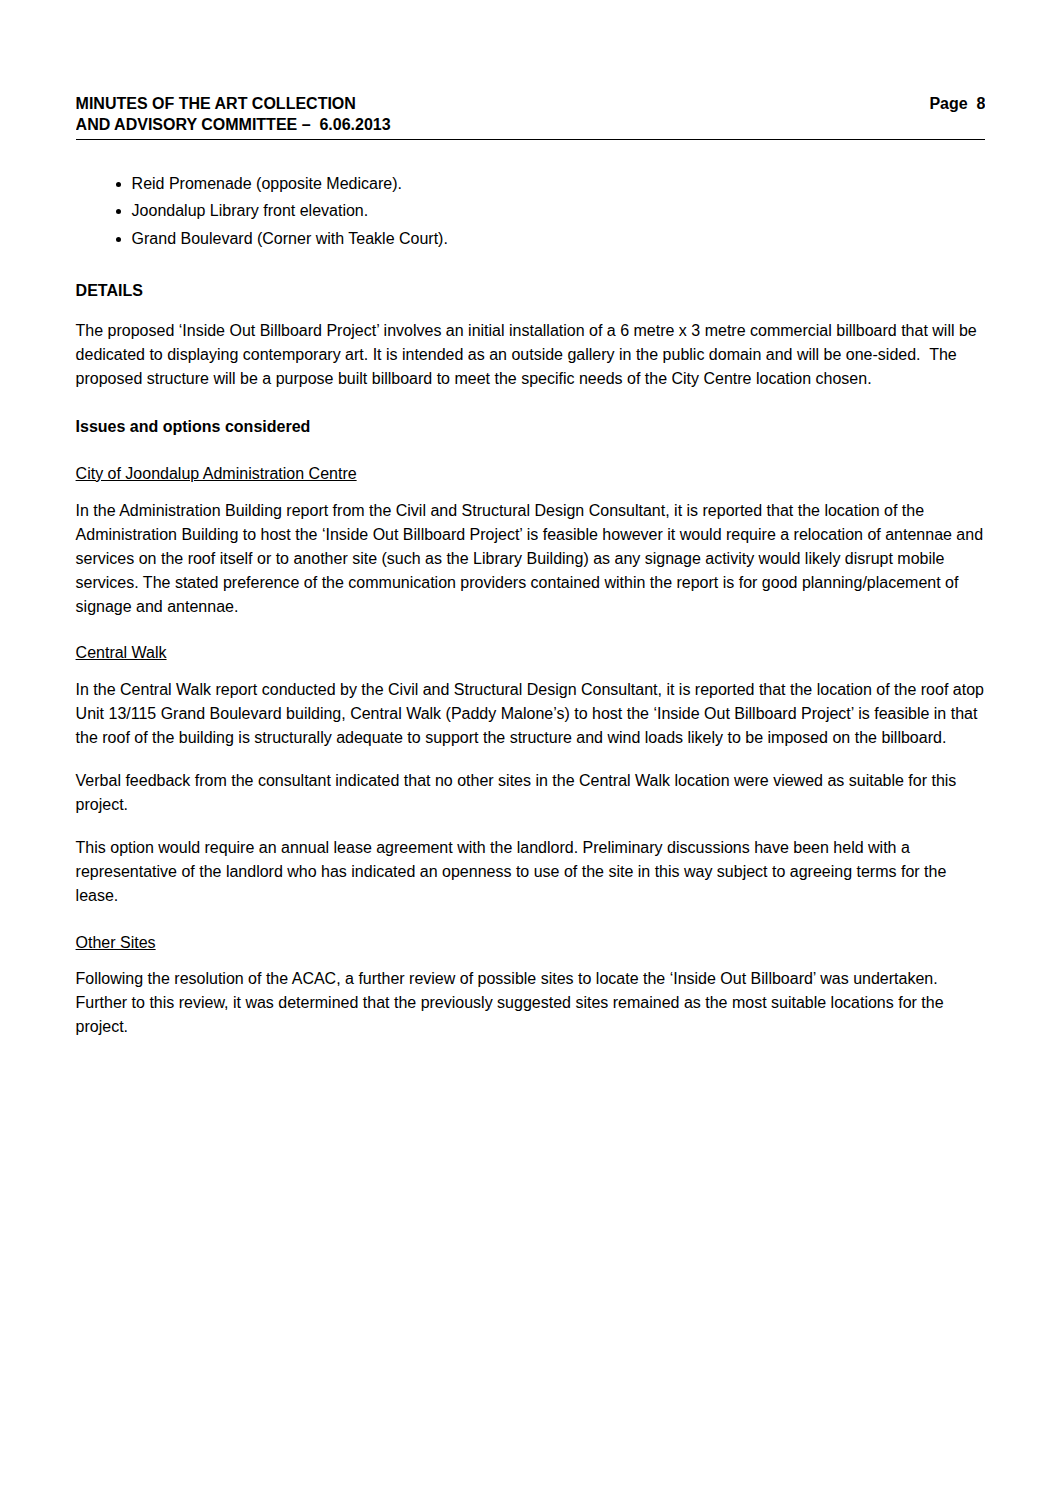MINUTES OF THE ART COLLECTION
AND ADVISORY COMMITTEE – 6.06.2013
Page 8
Reid Promenade (opposite Medicare).
Joondalup Library front elevation.
Grand Boulevard (Corner with Teakle Court).
DETAILS
The proposed ‘Inside Out Billboard Project’ involves an initial installation of a 6 metre x 3 metre commercial billboard that will be dedicated to displaying contemporary art. It is intended as an outside gallery in the public domain and will be one-sided. The proposed structure will be a purpose built billboard to meet the specific needs of the City Centre location chosen.
Issues and options considered
City of Joondalup Administration Centre
In the Administration Building report from the Civil and Structural Design Consultant, it is reported that the location of the Administration Building to host the ‘Inside Out Billboard Project’ is feasible however it would require a relocation of antennae and services on the roof itself or to another site (such as the Library Building) as any signage activity would likely disrupt mobile services. The stated preference of the communication providers contained within the report is for good planning/placement of signage and antennae.
Central Walk
In the Central Walk report conducted by the Civil and Structural Design Consultant, it is reported that the location of the roof atop Unit 13/115 Grand Boulevard building, Central Walk (Paddy Malone’s) to host the ‘Inside Out Billboard Project’ is feasible in that the roof of the building is structurally adequate to support the structure and wind loads likely to be imposed on the billboard.
Verbal feedback from the consultant indicated that no other sites in the Central Walk location were viewed as suitable for this project.
This option would require an annual lease agreement with the landlord. Preliminary discussions have been held with a representative of the landlord who has indicated an openness to use of the site in this way subject to agreeing terms for the lease.
Other Sites
Following the resolution of the ACAC, a further review of possible sites to locate the ‘Inside Out Billboard’ was undertaken. Further to this review, it was determined that the previously suggested sites remained as the most suitable locations for the project.